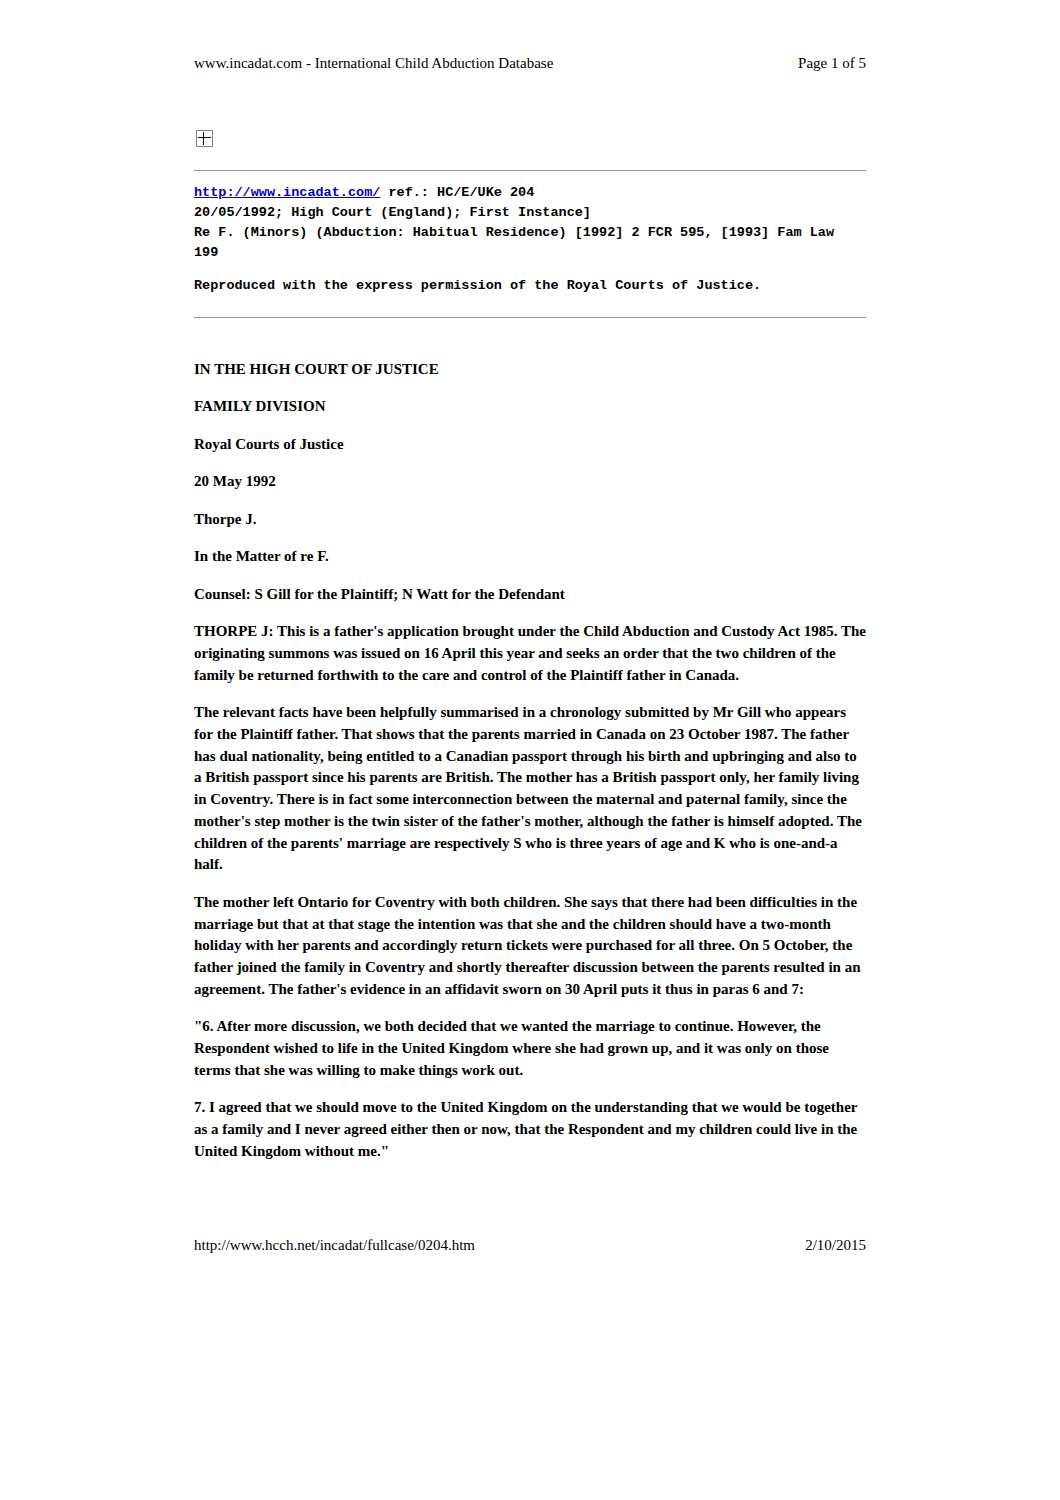www.incadat.com - International Child Abduction Database Page 1 of 5
http://www.incadat.com/ ref.: HC/E/UKe 204
20/05/1992; High Court (England); First Instance]
Re F. (Minors) (Abduction: Habitual Residence) [1992] 2 FCR 595, [1993] Fam Law 199 Reproduced with the express permission of the Royal Courts of Justice.
IN THE HIGH COURT OF JUSTICE
FAMILY DIVISION
Royal Courts of Justice
20 May 1992
Thorpe J.
In the Matter of re F.
Counsel: S Gill for the Plaintiff; N Watt for the Defendant
THORPE J: This is a father's application brought under the Child Abduction and Custody Act 1985. The originating summons was issued on 16 April this year and seeks an order that the two children of the family be returned forthwith to the care and control of the Plaintiff father in Canada.
The relevant facts have been helpfully summarised in a chronology submitted by Mr Gill who appears for the Plaintiff father. That shows that the parents married in Canada on 23 October 1987. The father has dual nationality, being entitled to a Canadian passport through his birth and upbringing and also to a British passport since his parents are British. The mother has a British passport only, her family living in Coventry. There is in fact some interconnection between the maternal and paternal family, since the mother's step mother is the twin sister of the father's mother, although the father is himself adopted. The children of the parents' marriage are respectively S who is three years of age and K who is one-and-a half.
The mother left Ontario for Coventry with both children. She says that there had been difficulties in the marriage but that at that stage the intention was that she and the children should have a two-month holiday with her parents and accordingly return tickets were purchased for all three. On 5 October, the father joined the family in Coventry and shortly thereafter discussion between the parents resulted in an agreement. The father's evidence in an affidavit sworn on 30 April puts it thus in paras 6 and 7:
"6. After more discussion, we both decided that we wanted the marriage to continue. However, the Respondent wished to life in the United Kingdom where she had grown up, and it was only on those terms that she was willing to make things work out.
7. I agreed that we should move to the United Kingdom on the understanding that we would be together as a family and I never agreed either then or now, that the Respondent and my children could live in the United Kingdom without me."
http://www.hcch.net/incadat/fullcase/0204.htm 2/10/2015